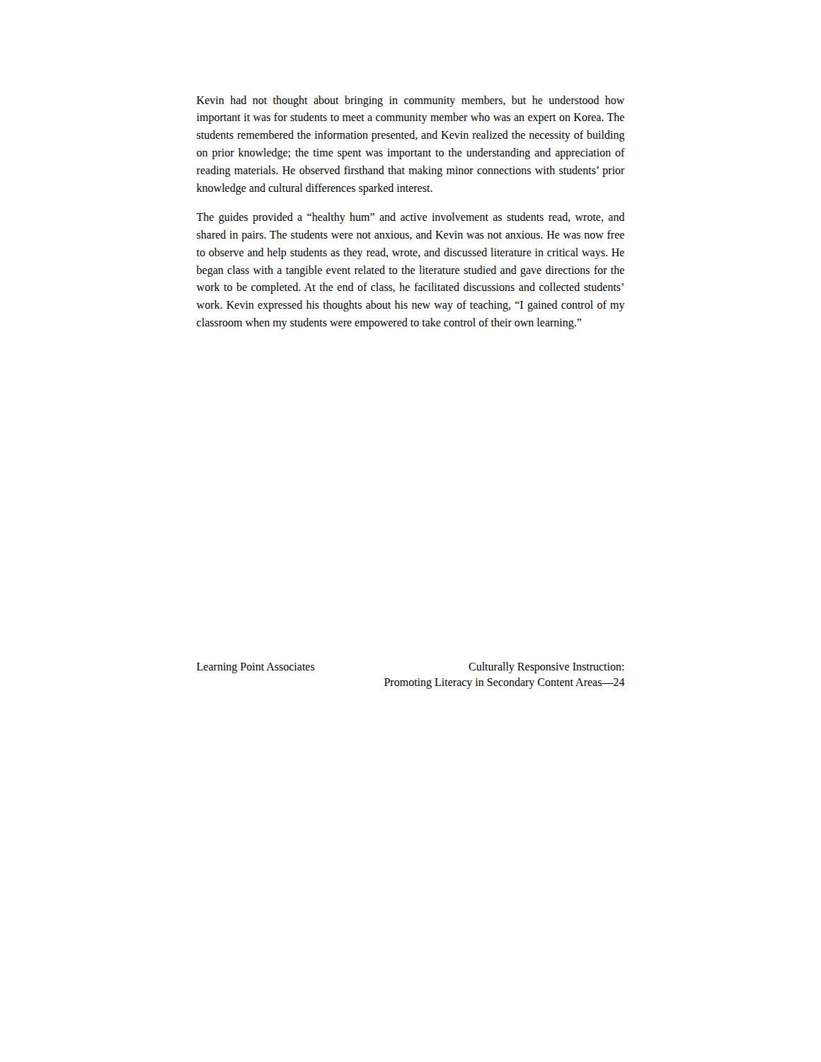Kevin had not thought about bringing in community members, but he understood how important it was for students to meet a community member who was an expert on Korea. The students remembered the information presented, and Kevin realized the necessity of building on prior knowledge; the time spent was important to the understanding and appreciation of reading materials. He observed firsthand that making minor connections with students’ prior knowledge and cultural differences sparked interest.
The guides provided a “healthy hum” and active involvement as students read, wrote, and shared in pairs. The students were not anxious, and Kevin was not anxious. He was now free to observe and help students as they read, wrote, and discussed literature in critical ways. He began class with a tangible event related to the literature studied and gave directions for the work to be completed. At the end of class, he facilitated discussions and collected students’ work. Kevin expressed his thoughts about his new way of teaching, “I gained control of my classroom when my students were empowered to take control of their own learning.”
Learning Point Associates
Culturally Responsive Instruction:
Promoting Literacy in Secondary Content Areas—24